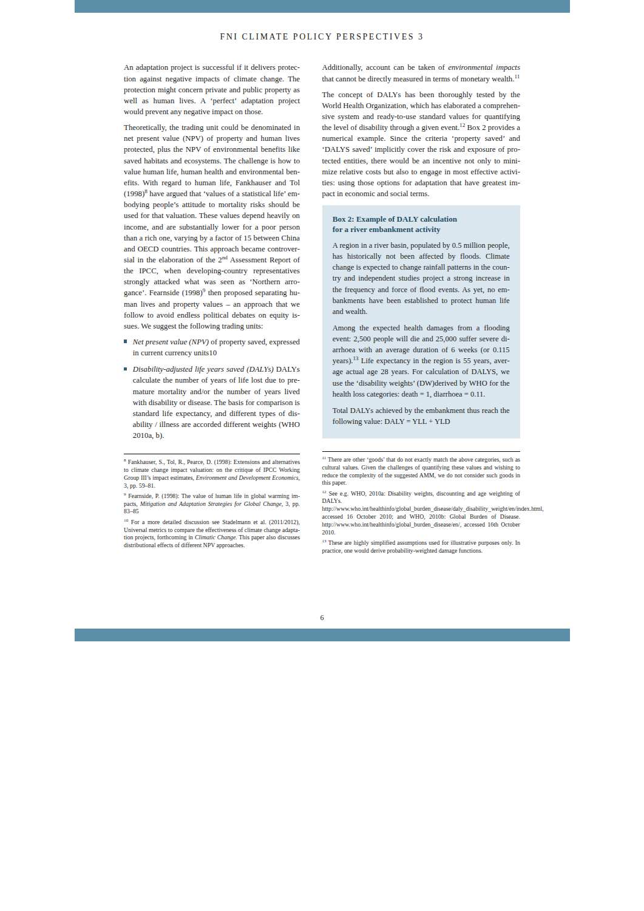FNI Climate Policy Perspectives 3
An adaptation project is successful if it delivers protection against negative impacts of climate change. The protection might concern private and public property as well as human lives. A ‘perfect’ adaptation project would prevent any negative impact on those.
Theoretically, the trading unit could be denominated in net present value (NPV) of property and human lives protected, plus the NPV of environmental benefits like saved habitats and ecosystems. The challenge is how to value human life, human health and environmental benefits. With regard to human life, Fankhauser and Tol (1998)8 have argued that ‘values of a statistical life’ embodying people’s attitude to mortality risks should be used for that valuation. These values depend heavily on income, and are substantially lower for a poor person than a rich one, varying by a factor of 15 between China and OECD countries. This approach became controversial in the elaboration of the 2nd Assessment Report of the IPCC, when developing-country representatives strongly attacked what was seen as ‘Northern arrogance’. Fearnside (1998)9 then proposed separating human lives and property values – an approach that we follow to avoid endless political debates on equity issues. We suggest the following trading units:
Net present value (NPV) of property saved, expressed in current currency units10
Disability-adjusted life years saved (DALYs) DALYs calculate the number of years of life lost due to premature mortality and/or the number of years lived with disability or disease. The basis for comparison is standard life expectancy, and different types of disability / illness are accorded different weights (WHO 2010a, b).
8 Fankhauser, S., Tol, R., Pearce, D. (1998): Extensions and alternatives to climate change impact valuation: on the critique of IPCC Working Group III’s impact estimates, Environment and Development Economics, 3, pp. 59–81.
9 Fearnside, P. (1998): The value of human life in global warming impacts, Mitigation and Adaptation Strategies for Global Change, 3, pp. 83–85
10 For a more detailed discussion see Stadelmann et al. (2011/2012), Universal metrics to compare the effectiveness of climate change adaptation projects, forthcoming in Climatic Change. This paper also discusses distributional effects of different NPV approaches.
Additionally, account can be taken of environmental impacts that cannot be directly measured in terms of monetary wealth.11
The concept of DALYs has been thoroughly tested by the World Health Organization, which has elaborated a comprehensive system and ready-to-use standard values for quantifying the level of disability through a given event.12 Box 2 provides a numerical example. Since the criteria ‘property saved’ and ‘DALYS saved’ implicitly cover the risk and exposure of protected entities, there would be an incentive not only to minimize relative costs but also to engage in most effective activities: using those options for adaptation that have greatest impact in economic and social terms.
Box 2: Example of DALY calculation
for a river embankment activity
A region in a river basin, populated by 0.5 million people, has historically not been affected by floods. Climate change is expected to change rainfall patterns in the country and independent studies project a strong increase in the frequency and force of flood events. As yet, no embankments have been established to protect human life and wealth.
Among the expected health damages from a flooding event: 2,500 people will die and 25,000 suffer severe diarrhoea with an average duration of 6 weeks (or 0.115 years).13 Life expectancy in the region is 55 years, average actual age 28 years. For calculation of DALYS, we use the ‘disability weights’ (DW)derived by WHO for the health loss categories: death = 1, diarrhoea = 0.11.
Total DALYs achieved by the embankment thus reach the following value: DALY = YLL + YLD
11 There are other ‘goods’ that do not exactly match the above categories, such as cultural values. Given the challenges of quantifying these values and wishing to reduce the complexity of the suggested AMM, we do not consider such goods in this paper.
12 See e.g. WHO, 2010a: Disability weights, discounting and age weighting of DALYs.
http://www.who.int/healthinfo/global_burden_disease/daly_disability_weight/en/index.html, accessed 16 October 2010; and WHO, 2010b: Global Burden of Disease. http://www.who.int/healthinfo/global_burden_disease/en/, accessed 16th October 2010.
13 These are highly simplified assumptions used for illustrative purposes only. In practice, one would derive probability-weighted damage functions.
6